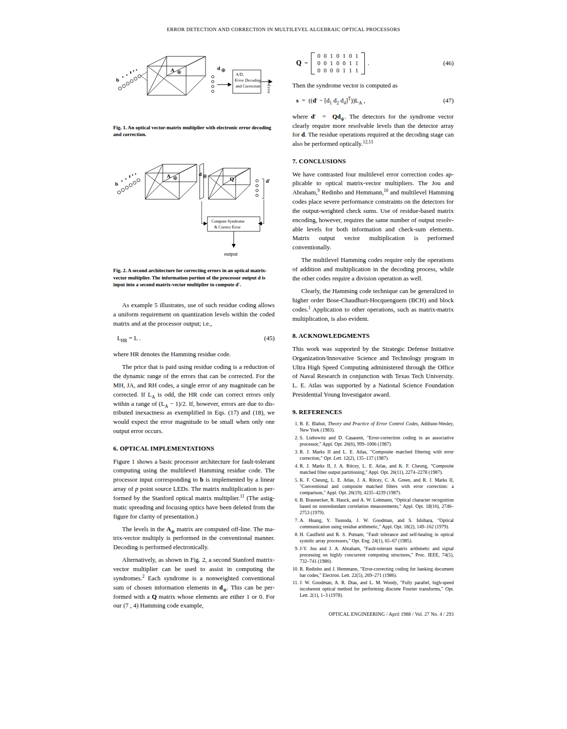Error Detection and Correction in Multilevel Algebraic Optical Processors
b • • • A ⊕ d ⊕ A/D, Error Decoding, and Correction output
Fig. 1. An optical vector-matrix multiplier with electronic error decoding and correction.
b • • • A ⊕ d ⊕ Q d′ Compute Syndrome & Correct Error output
Fig. 2. A second architecture for correcting errors in an optical matrix-vector multiplier. The information portion of the processor output d is input into a second matrix-vector multiplier to compute d′.
As example 5 illustrates, use of such residue coding allows a uniform requirement on quantization levels within the coded matrix and at the processor output; i.e.,
LHR = L .
(45)
where HR denotes the Hamming residue code.
The price that is paid using residue coding is a reduction of the dynamic range of the errors that can be corrected. For the MH, JA, and RH codes, a single error of any magnitude can be corrected. If LA is odd, the HR code can correct errors only within a range of (LA − 1)/2. If, however, errors are due to distributed inexactness as exemplified in Eqs. (17) and (18), we would expect the error magnitude to be small when only one output error occurs.
6. Optical Implementations
Figure 1 shows a basic processor architecture for fault-tolerant computing using the multilevel Hamming residue code. The processor input corresponding to b is implemented by a linear array of p point source LEDs. The matrix multiplication is performed by the Stanford optical matrix multiplier.11 (The astigmatic spreading and focusing optics have been deleted from the figure for clarity of presentation.)
The levels in the A⊕ matrix are computed off-line. The matrix-vector multiply is performed in the conventional manner. Decoding is performed electronically.
Alternatively, as shown in Fig. 2, a second Stanford matrix-vector multiplier can be used to assist in computing the syndromes.2 Each syndrome is a nonweighted conventional sum of chosen information elements in d⊕. This can be performed with a Q matrix whose elements are either 1 or 0. For our (7 , 4) Hamming code example,
Q =
| 0 | 0 | 1 | 0 | 1 | 0 | 1 |
| 0 | 0 | 1 | 0 | 0 | 1 | 1 |
| 0 | 0 | 0 | 0 | 1 | 1 | 1 |
.
(46)
Then the syndrome vector is computed as
s = ((d′ − [d1 d2 d4]T))LA ,
(47)
where d′ = Qd⊕. The detectors for the syndrome vector clearly require more resolvable levels than the detector array for d. The residue operations required at the decoding stage can also be performed optically.12,13
7. Conclusions
We have contrasted four multilevel error correction codes applicable to optical matrix-vector multipliers. The Jou and Abraham,9 Redinbo and Hemmann,10 and multilevel Hamming codes place severe performance constraints on the detectors for the output-weighted check sums. Use of residue-based matrix encoding, however, requires the same number of output resolvable levels for both information and check-sum elements. Matrix output vector multiplication is performed conventionally.
The multilevel Hamming codes require only the operations of addition and multiplication in the decoding process, while the other codes require a division operation as well.
Clearly, the Hamming code technique can be generalized to higher order Bose-Chaudhuri-Hocquenguem (BCH) and block codes.1 Application to other operations, such as matrix-matrix multiplication, is also evident.
8. Acknowledgments
This work was supported by the Strategic Defense Initiative Organization/Innovative Science and Technology program in Ultra High Speed Computing administered through the Office of Naval Research in conjunction with Texas Tech University. L. E. Atlas was supported by a National Science Foundation Presidential Young Investigator award.
9. References
R. E. Blahut, Theory and Practice of Error Control Codes, Addison-Wesley, New York (1983).
S. Liebowitz and D. Casasent, "Error-correction coding in an associative processor," Appl. Opt. 26(6), 999–1006 (1987).
R. J. Marks II and L. E. Atlas, "Composite matched filtering with error correction," Opt. Lett. 12(2), 135–137 (1987).
R. J. Marks II, J. A. Ritcey, L. E. Atlas, and K. F. Cheung, "Composite matched filter output partitioning," Appl. Opt. 26(11), 2274–2278 (1987).
K. F. Cheung, L. E. Atlas, J. A. Ritcey, C. A. Green, and R. J. Marks II, "Conventional and composite matched filters with error correction: a comparison," Appl. Opt. 26(19), 4235–4239 (1987).
B. Braunecker, R. Hauck, and A. W. Lohmann, "Optical character recognition based on nonredundant correlation measurements," Appl. Opt. 18(16), 2746–2753 (1979).
A. Huang, Y. Tsunoda, J. W. Goodman, and S. Ishihara, "Optical communication using residue arithmetic," Appl. Opt. 18(2), 149–162 (1979).
H. Caulfield and R. S. Putnam, "Fault tolerance and self-healing in optical systolic array processors," Opt. Eng. 24(1), 65–67 (1985).
J-Y. Jou and J. A. Abraham, "Fault-tolerant matrix arithmetic and signal processing on highly concurrent computing structures," Proc. IEEE, 74(5), 732–741 (1986).
R. Redinbo and J. Hemmann, "Error-correcting coding for banking document bar codes," Electron. Lett. 22(5), 269–271 (1986).
J. W. Goodman, A. R. Dias, and L. M. Woody, "Fully parallel, high-speed incoherent optical method for performing discrete Fourier transforms," Opt. Lett. 2(1), 1–3 (1978).
OPTICAL ENGINEERING / April 1988 / Vol. 27 No. 4 / 293